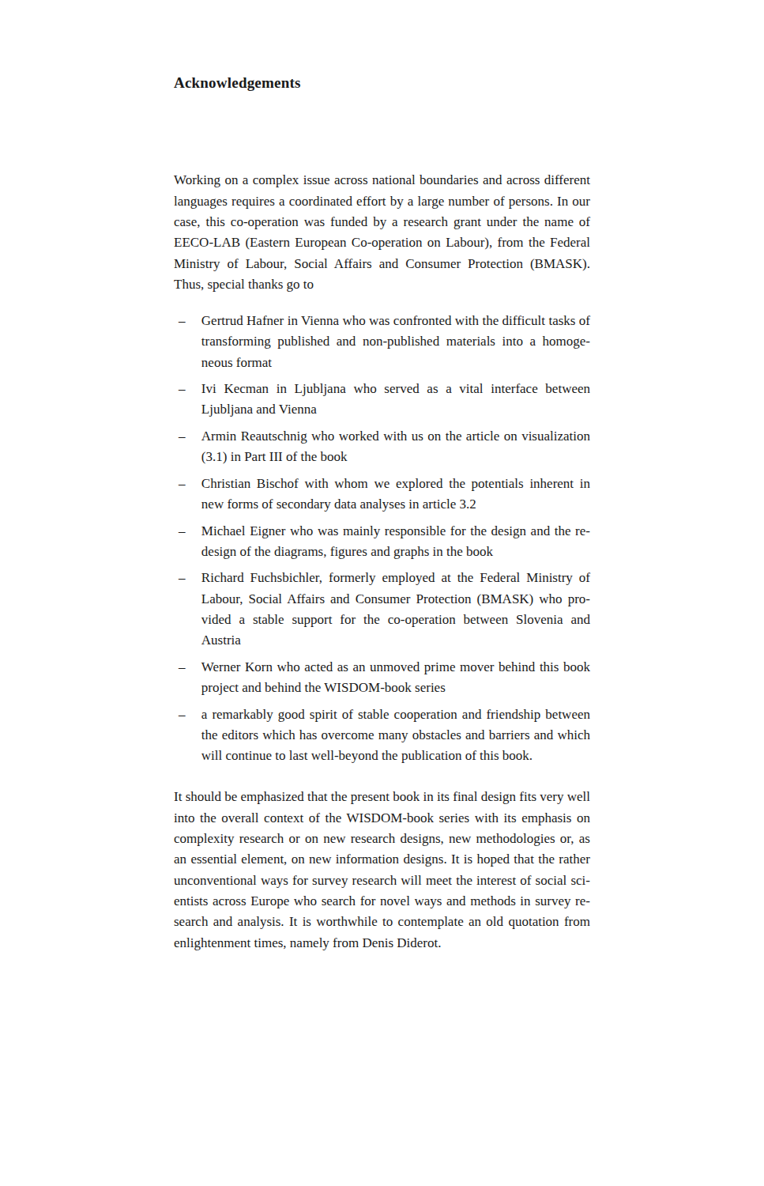Acknowledgements
Working on a complex issue across national boundaries and across different languages requires a coordinated effort by a large number of persons. In our case, this co-operation was funded by a research grant under the name of EECO-LAB (Eastern European Co-operation on Labour), from the Federal Ministry of Labour, Social Affairs and Consumer Protection (BMASK). Thus, special thanks go to
Gertrud Hafner in Vienna who was confronted with the difficult tasks of transforming published and non-published materials into a homogeneous format
Ivi Kecman in Ljubljana who served as a vital interface between Ljubljana and Vienna
Armin Reautschnig who worked with us on the article on visualization (3.1) in Part III of the book
Christian Bischof with whom we explored the potentials inherent in new forms of secondary data analyses in article 3.2
Michael Eigner who was mainly responsible for the design and the redesign of the diagrams, figures and graphs in the book
Richard Fuchsbichler, formerly employed at the Federal Ministry of Labour, Social Affairs and Consumer Protection (BMASK) who provided a stable support for the co-operation between Slovenia and Austria
Werner Korn who acted as an unmoved prime mover behind this book project and behind the WISDOM-book series
a remarkably good spirit of stable cooperation and friendship between the editors which has overcome many obstacles and barriers and which will continue to last well-beyond the publication of this book.
It should be emphasized that the present book in its final design fits very well into the overall context of the WISDOM-book series with its emphasis on complexity research or on new research designs, new methodologies or, as an essential element, on new information designs. It is hoped that the rather unconventional ways for survey research will meet the interest of social scientists across Europe who search for novel ways and methods in survey research and analysis. It is worthwhile to contemplate an old quotation from enlightenment times, namely from Denis Diderot.